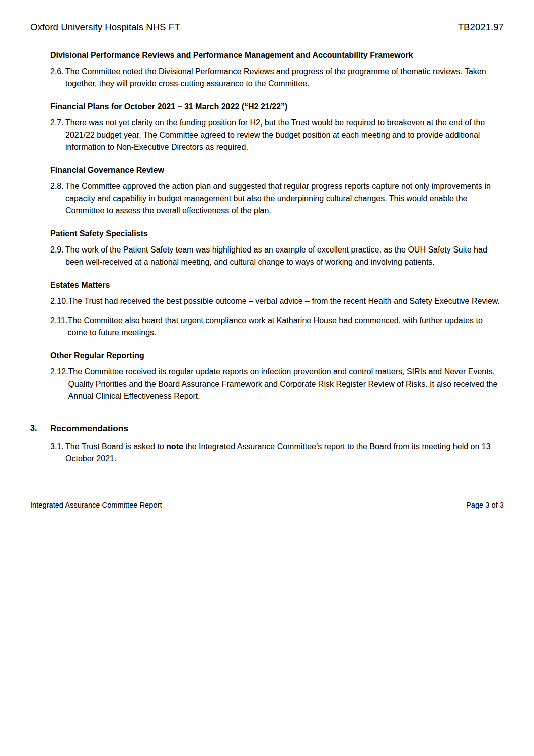Oxford University Hospitals NHS FT
TB2021.97
Divisional Performance Reviews and Performance Management and Accountability Framework
2.6.
The Committee noted the Divisional Performance Reviews and progress of the programme of thematic reviews. Taken together, they will provide cross-cutting assurance to the Committee.
Financial Plans for October 2021 – 31 March 2022 (“H2 21/22”)
2.7.
There was not yet clarity on the funding position for H2, but the Trust would be required to breakeven at the end of the 2021/22 budget year. The Committee agreed to review the budget position at each meeting and to provide additional information to Non-Executive Directors as required.
Financial Governance Review
2.8.
The Committee approved the action plan and suggested that regular progress reports capture not only improvements in capacity and capability in budget management but also the underpinning cultural changes. This would enable the Committee to assess the overall effectiveness of the plan.
Patient Safety Specialists
2.9.
The work of the Patient Safety team was highlighted as an example of excellent practice, as the OUH Safety Suite had been well-received at a national meeting, and cultural change to ways of working and involving patients.
Estates Matters
2.10.
The Trust had received the best possible outcome – verbal advice – from the recent Health and Safety Executive Review.
2.11.
The Committee also heard that urgent compliance work at Katharine House had commenced, with further updates to come to future meetings.
Other Regular Reporting
2.12.
The Committee received its regular update reports on infection prevention and control matters, SIRIs and Never Events, Quality Priorities and the Board Assurance Framework and Corporate Risk Register Review of Risks. It also received the Annual Clinical Effectiveness Report.
3.
Recommendations
3.1.
The Trust Board is asked to note the Integrated Assurance Committee’s report to the Board from its meeting held on 13 October 2021.
Integrated Assurance Committee Report
Page 3 of 3